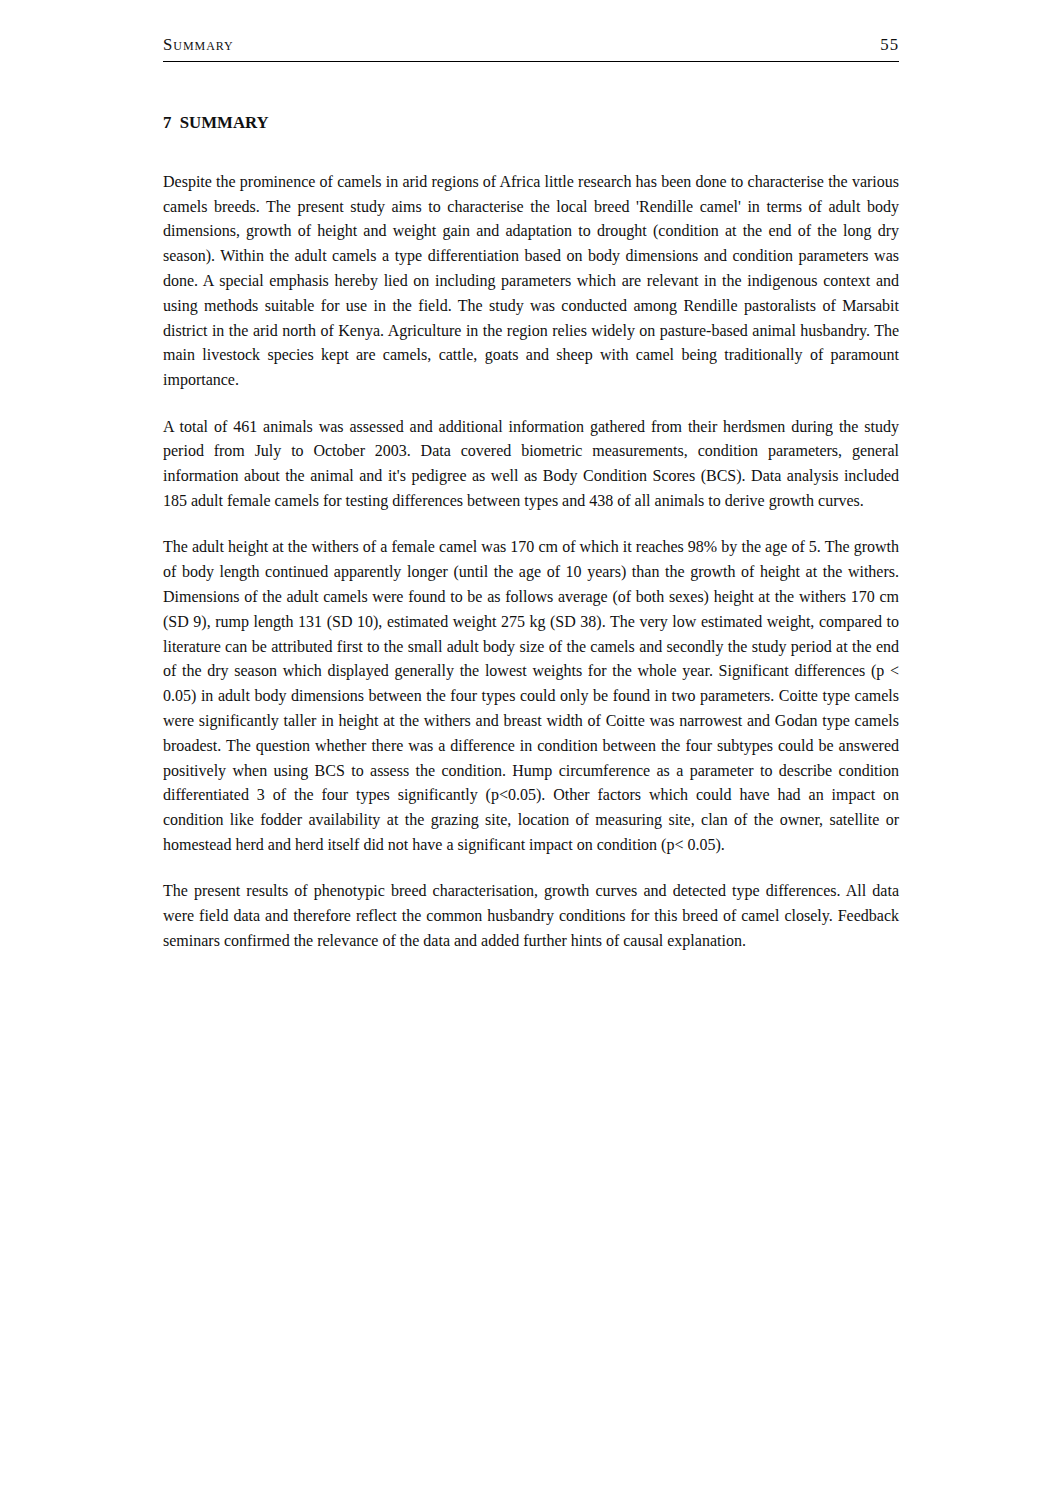Summary 55
7 SUMMARY
Despite the prominence of camels in arid regions of Africa little research has been done to characterise the various camels breeds. The present study aims to characterise the local breed 'Rendille camel' in terms of adult body dimensions, growth of height and weight gain and adaptation to drought (condition at the end of the long dry season). Within the adult camels a type differentiation based on body dimensions and condition parameters was done. A special emphasis hereby lied on including parameters which are relevant in the indigenous context and using methods suitable for use in the field. The study was conducted among Rendille pastoralists of Marsabit district in the arid north of Kenya. Agriculture in the region relies widely on pasture-based animal husbandry. The main livestock species kept are camels, cattle, goats and sheep with camel being traditionally of paramount importance.
A total of 461 animals was assessed and additional information gathered from their herdsmen during the study period from July to October 2003. Data covered biometric measurements, condition parameters, general information about the animal and it's pedigree as well as Body Condition Scores (BCS). Data analysis included 185 adult female camels for testing differences between types and 438 of all animals to derive growth curves.
The adult height at the withers of a female camel was 170 cm of which it reaches 98% by the age of 5. The growth of body length continued apparently longer (until the age of 10 years) than the growth of height at the withers. Dimensions of the adult camels were found to be as follows average (of both sexes) height at the withers 170 cm (SD 9), rump length 131 (SD 10), estimated weight 275 kg (SD 38). The very low estimated weight, compared to literature can be attributed first to the small adult body size of the camels and secondly the study period at the end of the dry season which displayed generally the lowest weights for the whole year. Significant differences (p < 0.05) in adult body dimensions between the four types could only be found in two parameters. Coitte type camels were significantly taller in height at the withers and breast width of Coitte was narrowest and Godan type camels broadest. The question whether there was a difference in condition between the four subtypes could be answered positively when using BCS to assess the condition. Hump circumference as a parameter to describe condition differentiated 3 of the four types significantly (p<0.05). Other factors which could have had an impact on condition like fodder availability at the grazing site, location of measuring site, clan of the owner, satellite or homestead herd and herd itself did not have a significant impact on condition (p< 0.05).
The present results of phenotypic breed characterisation, growth curves and detected type differences. All data were field data and therefore reflect the common husbandry conditions for this breed of camel closely. Feedback seminars confirmed the relevance of the data and added further hints of causal explanation.